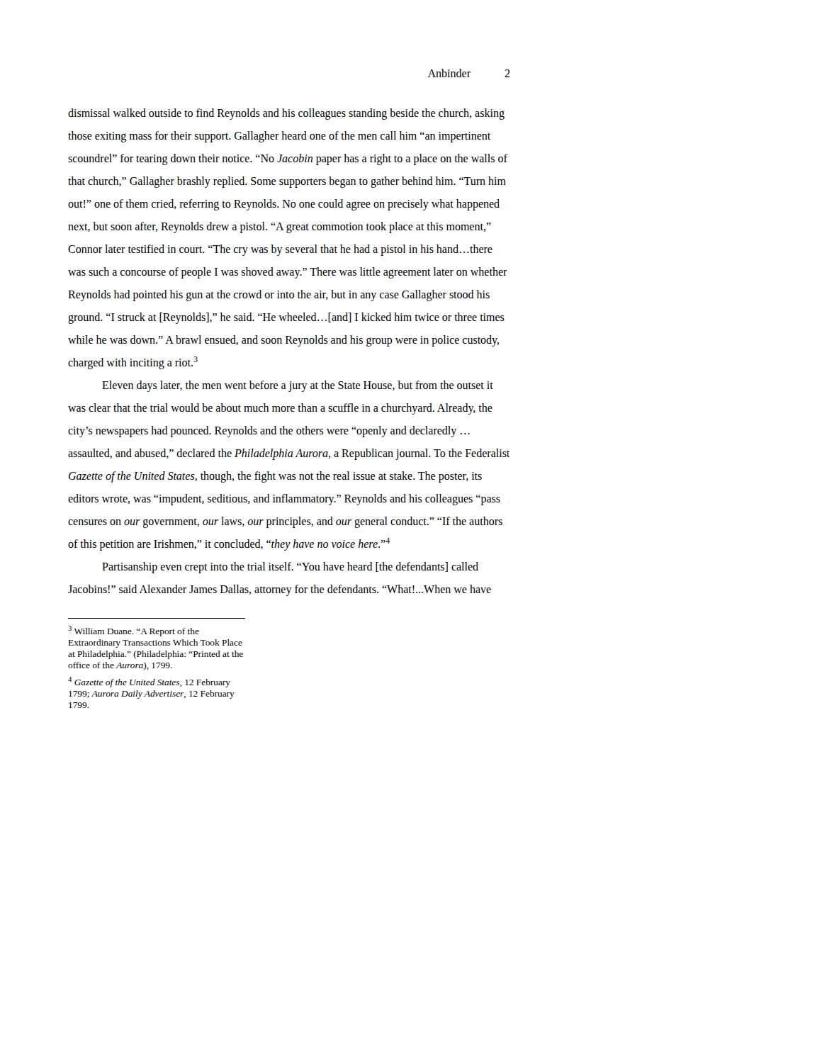Anbinder 2
dismissal walked outside to find Reynolds and his colleagues standing beside the church, asking those exiting mass for their support. Gallagher heard one of the men call him “an impertinent scoundrel” for tearing down their notice. “No Jacobin paper has a right to a place on the walls of that church,” Gallagher brashly replied. Some supporters began to gather behind him. “Turn him out!” one of them cried, referring to Reynolds. No one could agree on precisely what happened next, but soon after, Reynolds drew a pistol. “A great commotion took place at this moment,” Connor later testified in court. “The cry was by several that he had a pistol in his hand…there was such a concourse of people I was shoved away.” There was little agreement later on whether Reynolds had pointed his gun at the crowd or into the air, but in any case Gallagher stood his ground. “I struck at [Reynolds],” he said. “He wheeled…[and] I kicked him twice or three times while he was down.” A brawl ensued, and soon Reynolds and his group were in police custody, charged with inciting a riot.3
Eleven days later, the men went before a jury at the State House, but from the outset it was clear that the trial would be about much more than a scuffle in a churchyard. Already, the city’s newspapers had pounced. Reynolds and the others were “openly and declaredly …assaulted, and abused,” declared the Philadelphia Aurora, a Republican journal. To the Federalist Gazette of the United States, though, the fight was not the real issue at stake. The poster, its editors wrote, was “impudent, seditious, and inflammatory.” Reynolds and his colleagues “pass censures on our government, our laws, our principles, and our general conduct.” “If the authors of this petition are Irishmen,” it concluded, “they have no voice here.”4
Partisanship even crept into the trial itself. “You have heard [the defendants] called Jacobins!” said Alexander James Dallas, attorney for the defendants. “What!...When we have
3 William Duane. “A Report of the Extraordinary Transactions Which Took Place at Philadelphia.” (Philadelphia: “Printed at the office of the Aurora), 1799.
4 Gazette of the United States, 12 February 1799; Aurora Daily Advertiser, 12 February 1799.